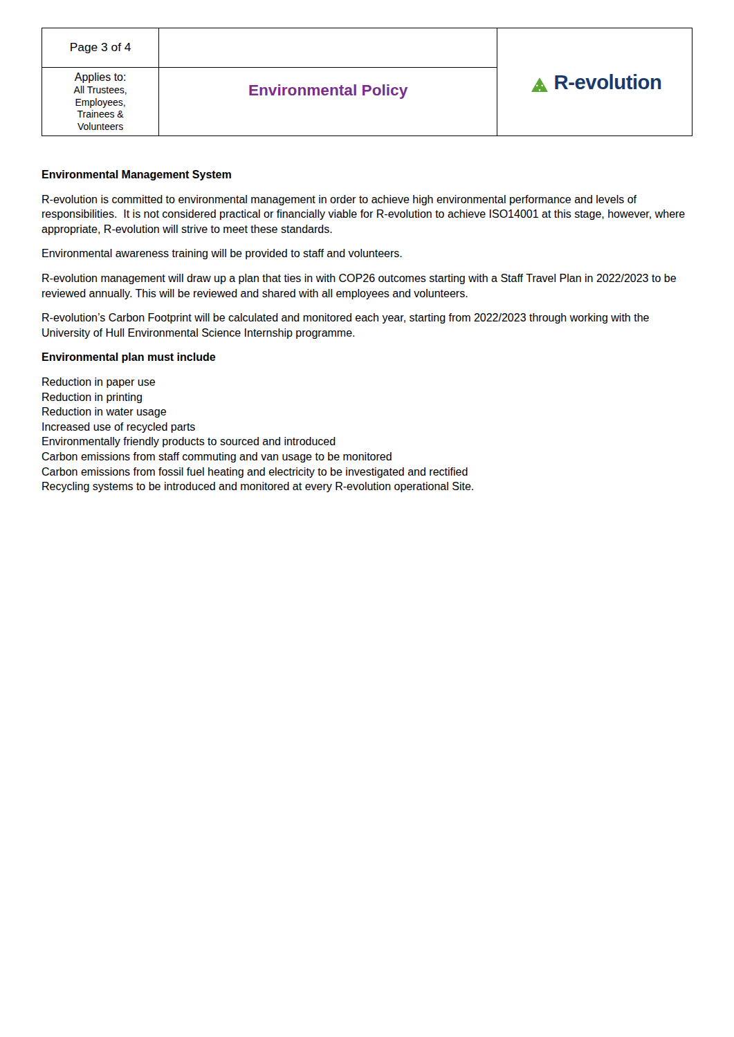| Page 3 of 4 | | R-evolution |
| Applies to: All Trustees, Employees, Trainees & Volunteers | Environmental Policy |
Environmental Management System
R-evolution is committed to environmental management in order to achieve high environmental performance and levels of responsibilities. It is not considered practical or financially viable for R-evolution to achieve ISO14001 at this stage, however, where appropriate, R-evolution will strive to meet these standards.
Environmental awareness training will be provided to staff and volunteers.
R-evolution management will draw up a plan that ties in with COP26 outcomes starting with a Staff Travel Plan in 2022/2023 to be reviewed annually. This will be reviewed and shared with all employees and volunteers.
R-evolution’s Carbon Footprint will be calculated and monitored each year, starting from 2022/2023 through working with the University of Hull Environmental Science Internship programme.
Environmental plan must include
Reduction in paper use
Reduction in printing
Reduction in water usage
Increased use of recycled parts
Environmentally friendly products to sourced and introduced
Carbon emissions from staff commuting and van usage to be monitored
Carbon emissions from fossil fuel heating and electricity to be investigated and rectified
Recycling systems to be introduced and monitored at every R-evolution operational Site.